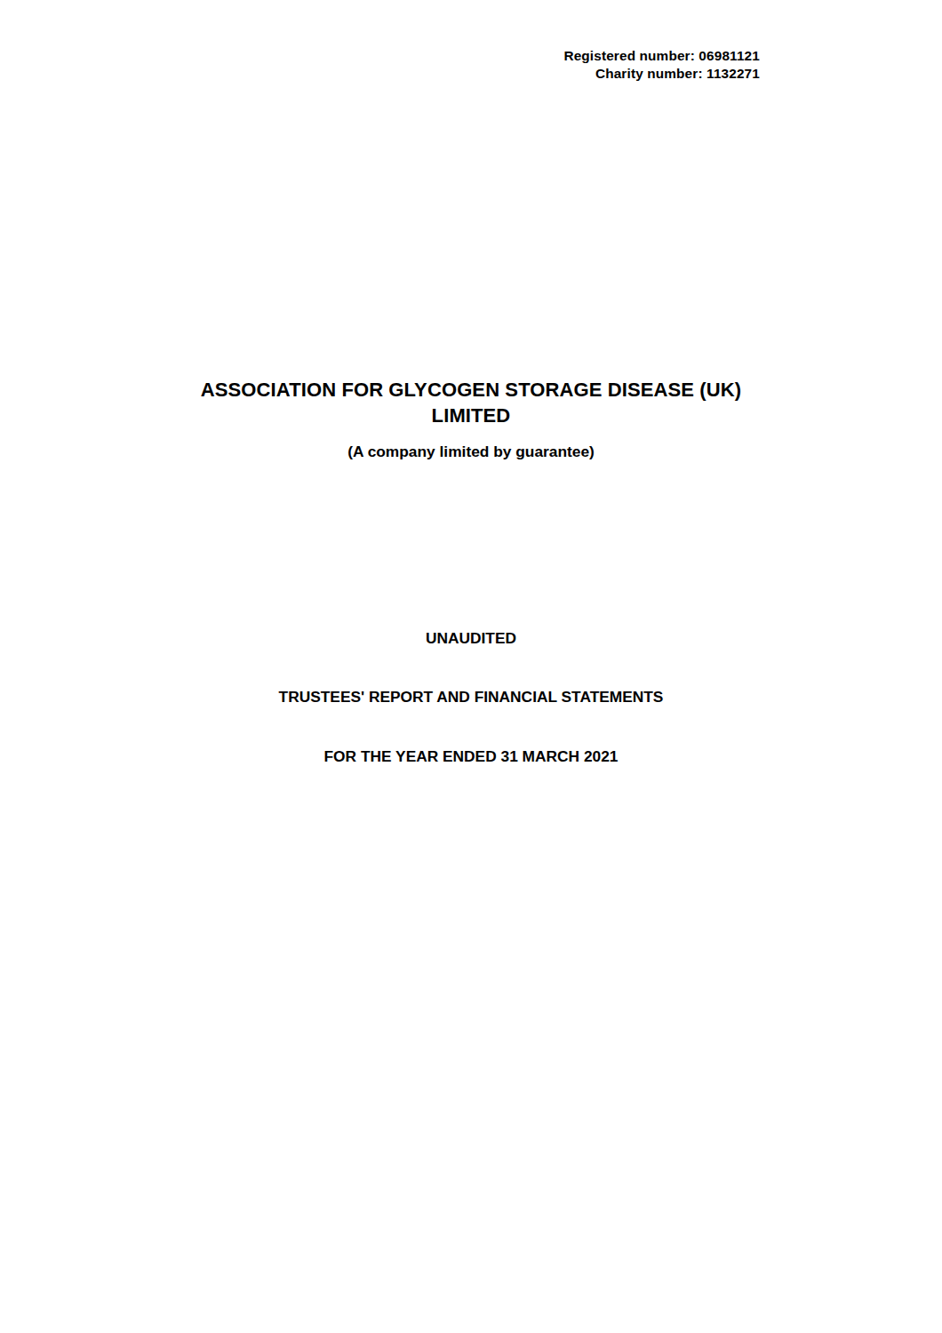Registered number: 06981121
Charity number: 1132271
ASSOCIATION FOR GLYCOGEN STORAGE DISEASE (UK) LIMITED
(A company limited by guarantee)
UNAUDITED
TRUSTEES' REPORT AND FINANCIAL STATEMENTS
FOR THE YEAR ENDED 31 MARCH 2021